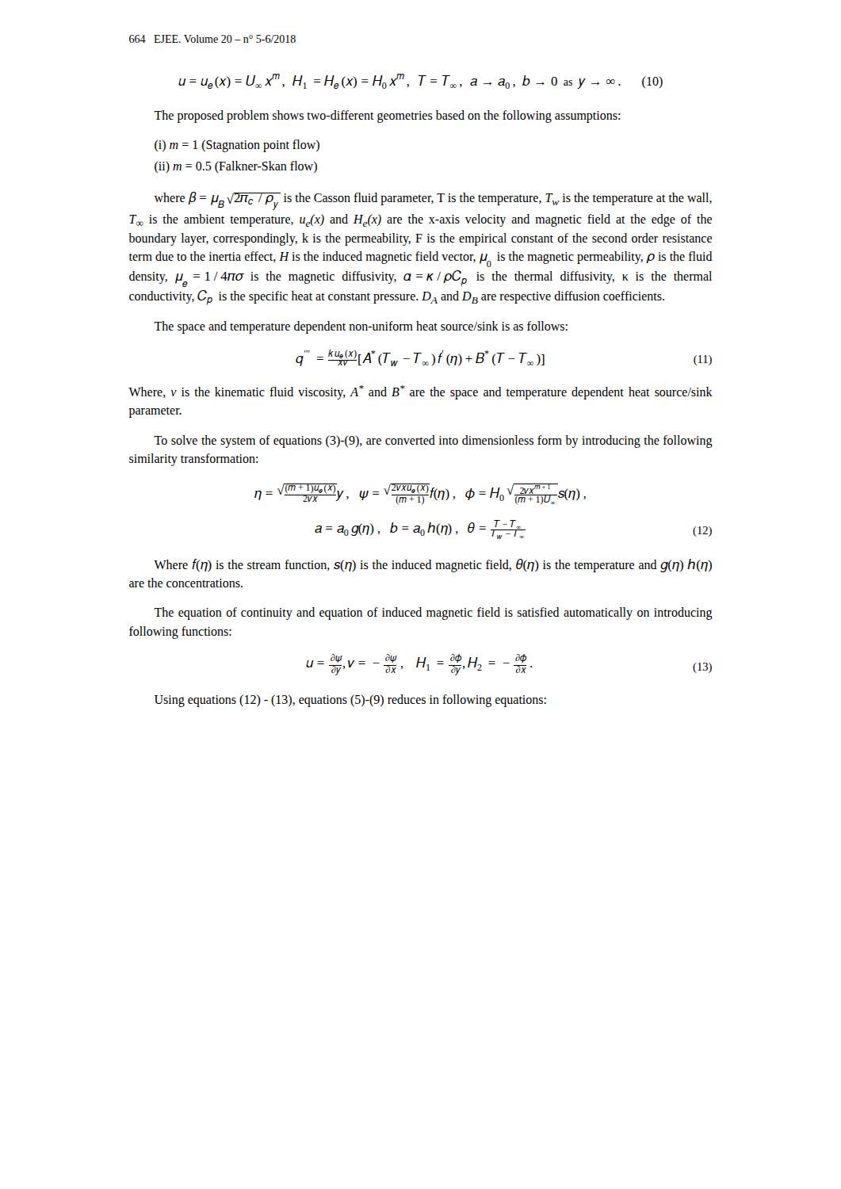664 EJEE. Volume 20 – n° 5-6/2018
u=ue(x)= U∞xm, H1=He(x)= H0xm, T=T∞, a→a0, b→0 as y→∞. (10)
The proposed problem shows two-different geometries based on the following assumptions:
(i) m = 1 (Stagnation point flow)
(ii) m = 0.5 (Falkner-Skan flow)
where β=μB 2πc/ρy is the Casson fluid parameter, T is the temperature, Tw is the temperature at the wall, T∞ is the ambient temperature, ue(x) and He(x) are the x-axis velocity and magnetic field at the edge of the boundary layer, correspondingly, k is the permeability, F is the empirical constant of the second order resistance term due to the inertia effect, H is the induced magnetic field vector, μ0 is the magnetic permeability, ρ is the fluid density, μe=1/4πσ is the magnetic diffusivity, α=κ/ρCp is the thermal diffusivity, κ is the thermal conductivity, Cp is the specific heat at constant pressure. DA and DB are respective diffusion coefficients.
The space and temperature dependent non-uniform heat source/sink is as follows:
q′′′ = kue(x) xν [ A* (Tw−T∞) f′(η) + B* (T−T∞) ] (11)
Where, ν is the kinematic fluid viscosity, A* and B* are the space and temperature dependent heat source/sink parameter.
To solve the system of equations (3)-(9), are converted into dimensionless form by introducing the following similarity transformation:
η= (m+1)ue(x) 2νx y , ψ= 2νxue(x) (m+1) f(η) , ϕ=H0 2νxm+1 (m+1)U∞ s(η) ,
a=a0g(η) , b=a0h(η) , θ= T−T∞ Tw−T∞
(12)
Where f(η) is the stream function, s(η) is the induced magnetic field, θ(η) is the temperature and g(η) h(η) are the concentrations.
The equation of continuity and equation of induced magnetic field is satisfied automatically on introducing following functions:
u=∂ψ∂y , v=−∂ψ∂x , H1=∂ϕ∂y , H2=−∂ϕ∂x. (13)
Using equations (12) - (13), equations (5)-(9) reduces in following equations: